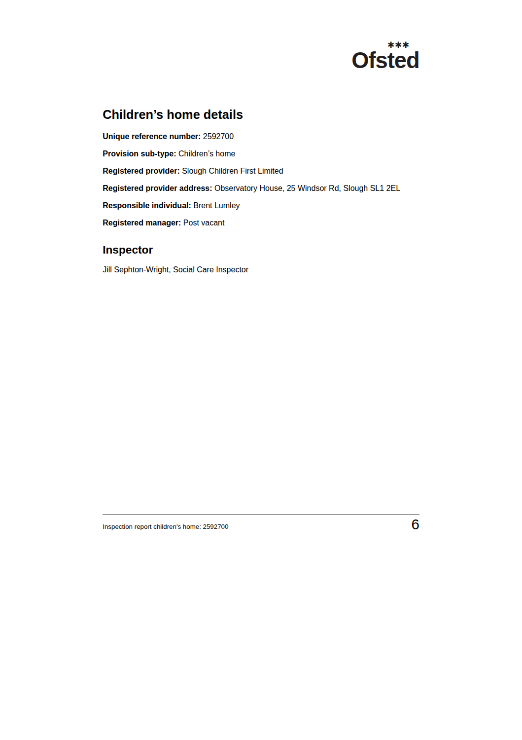✱✱✱ Ofsted
Children’s home details
Unique reference number: 2592700
Provision sub-type: Children’s home
Registered provider: Slough Children First Limited
Registered provider address: Observatory House, 25 Windsor Rd, Slough SL1 2EL
Responsible individual: Brent Lumley
Registered manager: Post vacant
Inspector
Jill Sephton-Wright, Social Care Inspector
Inspection report children's home: 2592700 6